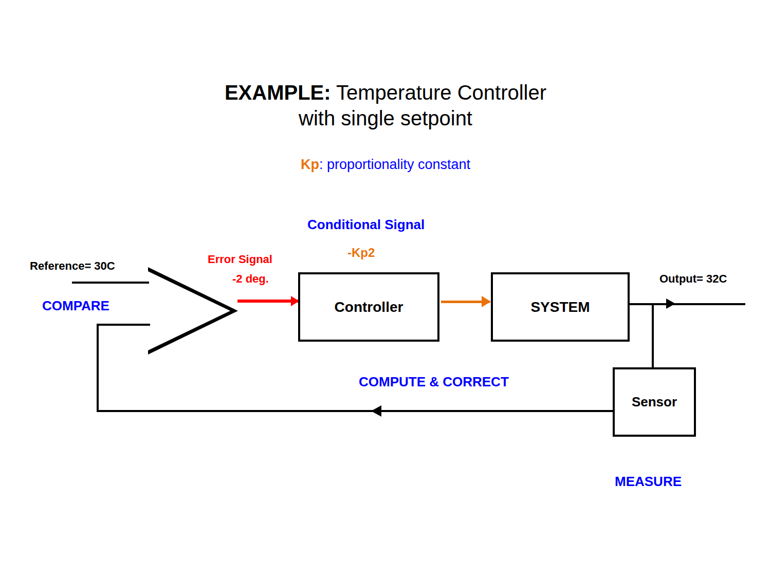EXAMPLE: Temperature Controller
with single setpoint
Kp: proportionality constant
Conditional Signal
-Kp2
Error Signal
-2 deg.
Reference= 30C
COMPARE
Output= 32C
COMPUTE & CORRECT
MEASURE
Controller
SYSTEM
Sensor